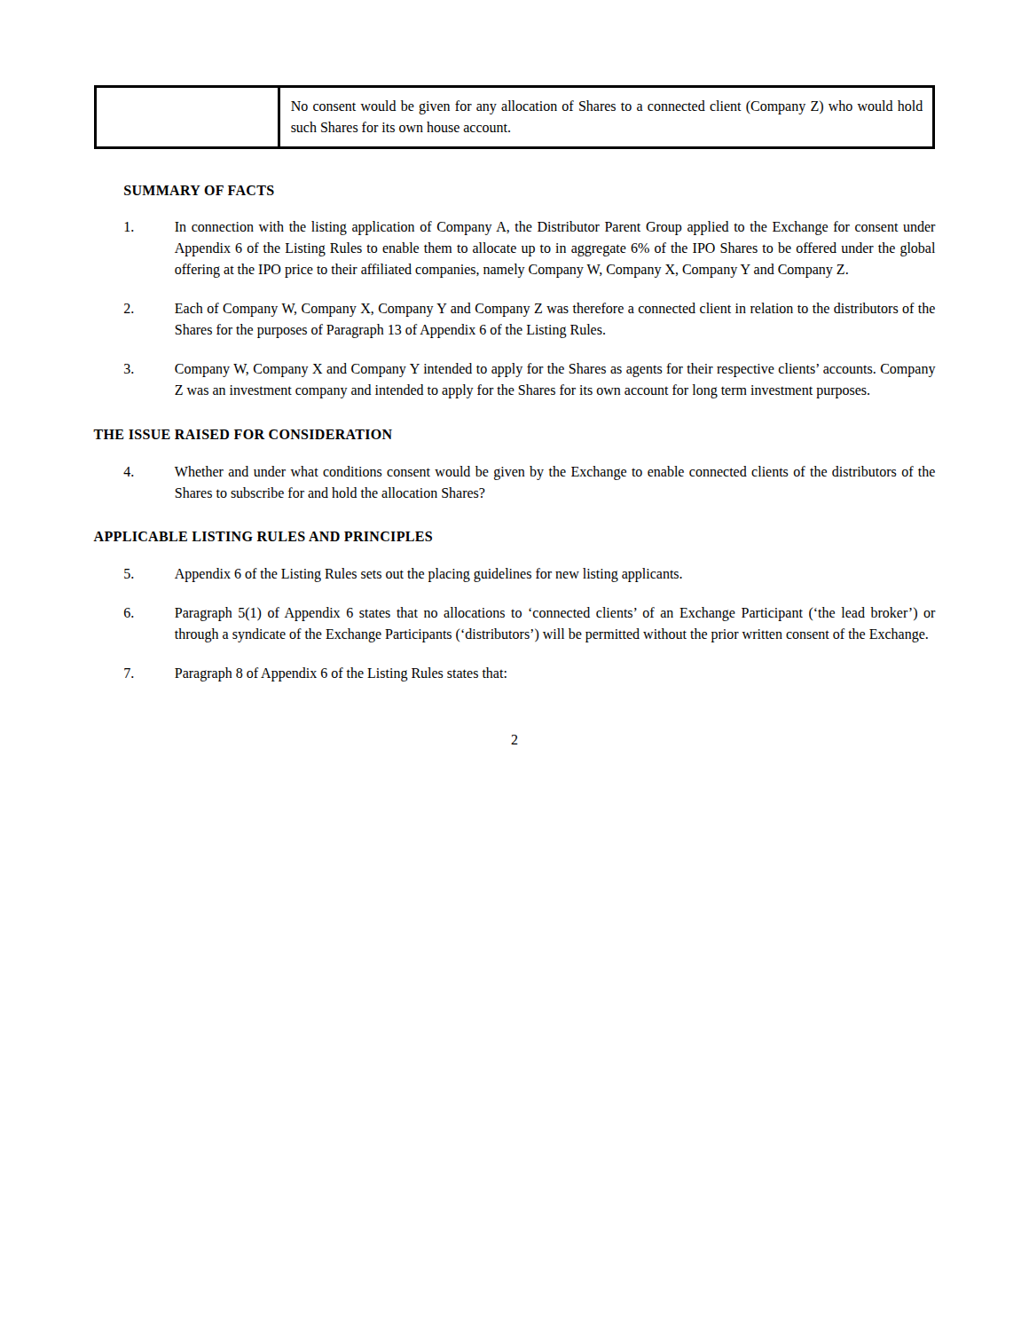| | No consent would be given for any allocation of Shares to a connected client (Company Z) who would hold such Shares for its own house account. |
SUMMARY OF FACTS
1. In connection with the listing application of Company A, the Distributor Parent Group applied to the Exchange for consent under Appendix 6 of the Listing Rules to enable them to allocate up to in aggregate 6% of the IPO Shares to be offered under the global offering at the IPO price to their affiliated companies, namely Company W, Company X, Company Y and Company Z.
2. Each of Company W, Company X, Company Y and Company Z was therefore a connected client in relation to the distributors of the Shares for the purposes of Paragraph 13 of Appendix 6 of the Listing Rules.
3. Company W, Company X and Company Y intended to apply for the Shares as agents for their respective clients’ accounts. Company Z was an investment company and intended to apply for the Shares for its own account for long term investment purposes.
THE ISSUE RAISED FOR CONSIDERATION
4. Whether and under what conditions consent would be given by the Exchange to enable connected clients of the distributors of the Shares to subscribe for and hold the allocation Shares?
APPLICABLE LISTING RULES AND PRINCIPLES
5. Appendix 6 of the Listing Rules sets out the placing guidelines for new listing applicants.
6. Paragraph 5(1) of Appendix 6 states that no allocations to ‘connected clients’ of an Exchange Participant (‘the lead broker’) or through a syndicate of the Exchange Participants (‘distributors’) will be permitted without the prior written consent of the Exchange.
7. Paragraph 8 of Appendix 6 of the Listing Rules states that:
2